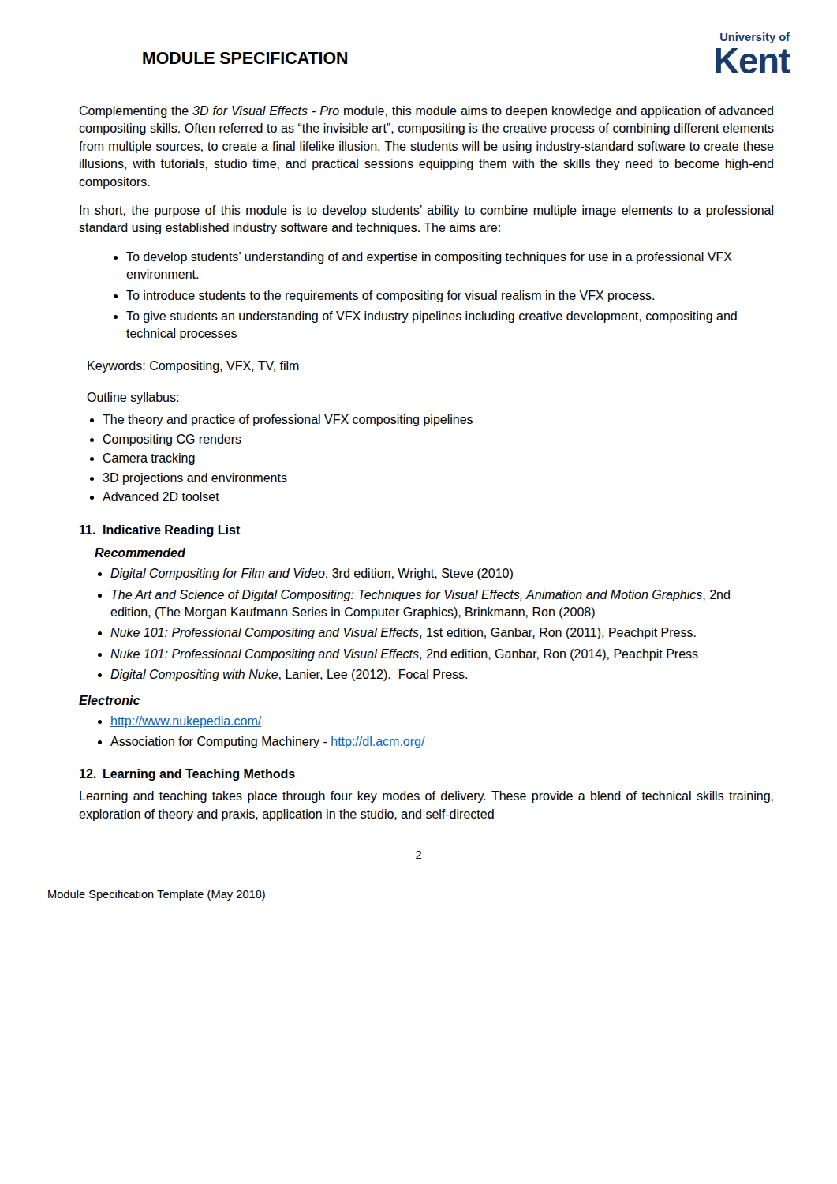MODULE SPECIFICATION
University of Kent
Complementing the 3D for Visual Effects - Pro module, this module aims to deepen knowledge and application of advanced compositing skills. Often referred to as “the invisible art”, compositing is the creative process of combining different elements from multiple sources, to create a final lifelike illusion. The students will be using industry-standard software to create these illusions, with tutorials, studio time, and practical sessions equipping them with the skills they need to become high-end compositors.
In short, the purpose of this module is to develop students’ ability to combine multiple image elements to a professional standard using established industry software and techniques. The aims are:
To develop students’ understanding of and expertise in compositing techniques for use in a professional VFX environment.
To introduce students to the requirements of compositing for visual realism in the VFX process.
To give students an understanding of VFX industry pipelines including creative development, compositing and technical processes
Keywords: Compositing, VFX, TV, film
Outline syllabus:
The theory and practice of professional VFX compositing pipelines
Compositing CG renders
Camera tracking
3D projections and environments
Advanced 2D toolset
11. Indicative Reading List
Recommended
Digital Compositing for Film and Video, 3rd edition, Wright, Steve (2010)
The Art and Science of Digital Compositing: Techniques for Visual Effects, Animation and Motion Graphics, 2nd edition, (The Morgan Kaufmann Series in Computer Graphics), Brinkmann, Ron (2008)
Nuke 101: Professional Compositing and Visual Effects, 1st edition, Ganbar, Ron (2011), Peachpit Press.
Nuke 101: Professional Compositing and Visual Effects, 2nd edition, Ganbar, Ron (2014), Peachpit Press
Digital Compositing with Nuke, Lanier, Lee (2012). Focal Press.
Electronic
http://www.nukepedia.com/
Association for Computing Machinery - http://dl.acm.org/
12. Learning and Teaching Methods
Learning and teaching takes place through four key modes of delivery. These provide a blend of technical skills training, exploration of theory and praxis, application in the studio, and self-directed
2
Module Specification Template (May 2018)